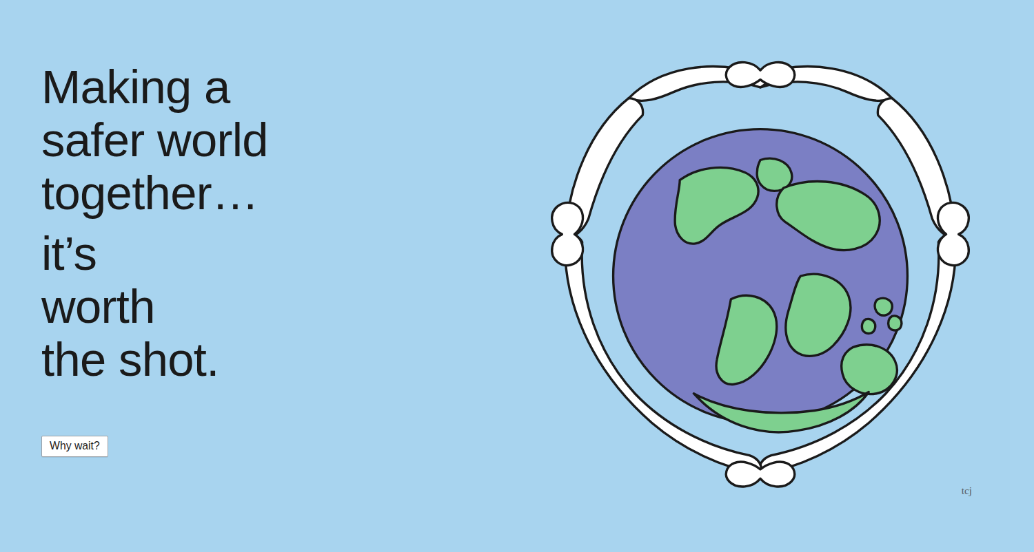Making a
safer world
together… it’s worth the shot.
Why wait?
tcj